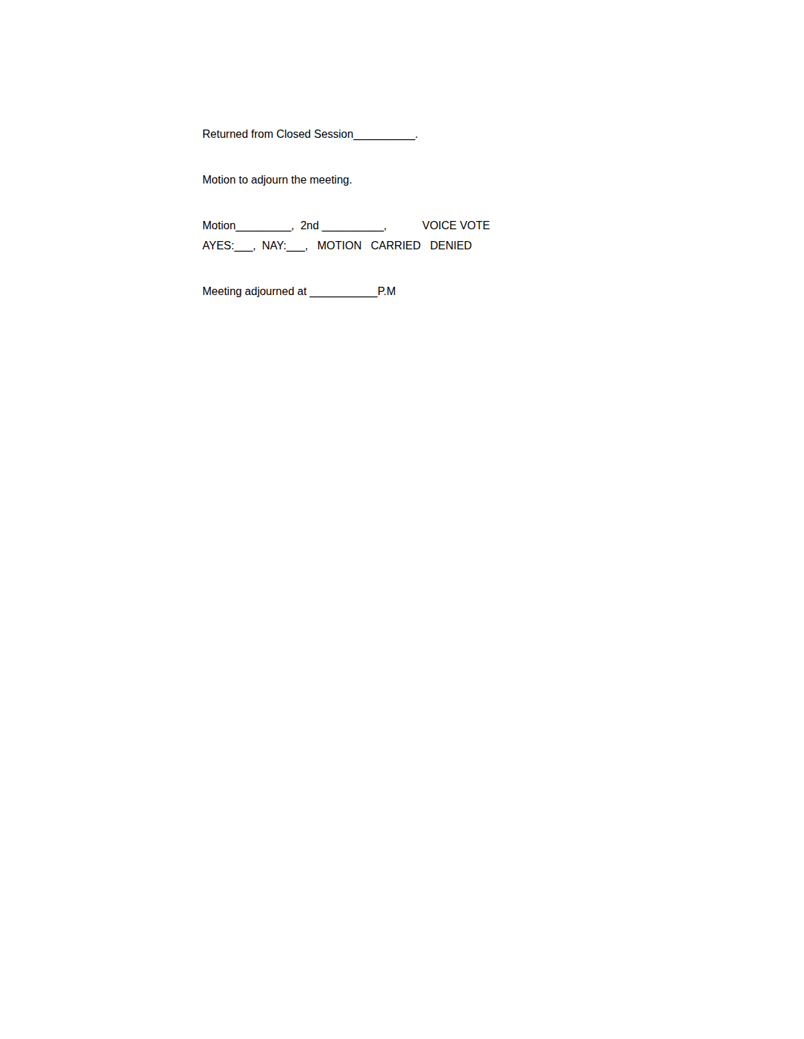Returned from Closed Session__________.
Motion to adjourn the meeting.
Motion_________, 2nd __________, VOICE VOTE
AYES:___, NAY:___, MOTION CARRIED DENIED
Meeting adjourned at ___________P.M